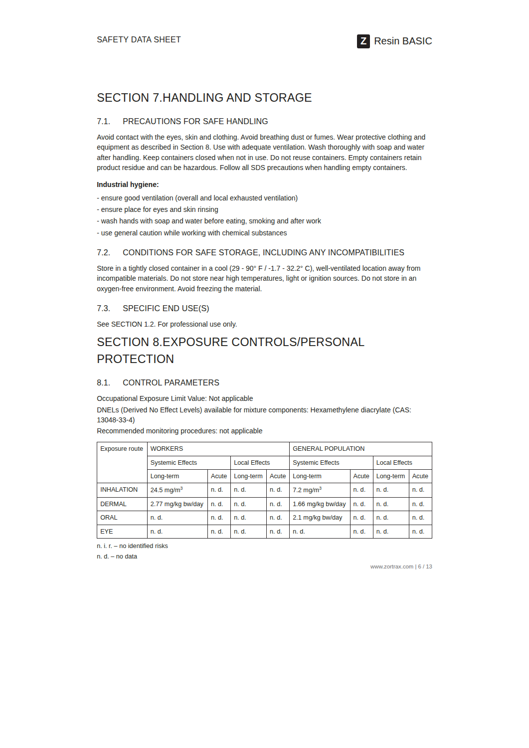SAFETY DATA SHEET
ZResin BASIC
SECTION 7. HANDLING AND STORAGE
7.1. PRECAUTIONS FOR SAFE HANDLING
Avoid contact with the eyes, skin and clothing. Avoid breathing dust or fumes. Wear protective clothing and equipment as described in Section 8. Use with adequate ventilation. Wash thoroughly with soap and water after handling. Keep containers closed when not in use. Do not reuse containers. Empty containers retain product residue and can be hazardous. Follow all SDS precautions when handling empty containers.
Industrial hygiene:
- ensure good ventilation (overall and local exhausted ventilation)
- ensure place for eyes and skin rinsing
- wash hands with soap and water before eating, smoking and after work
- use general caution while working with chemical substances
7.2. CONDITIONS FOR SAFE STORAGE, INCLUDING ANY INCOMPATIBILITIES
Store in a tightly closed container in a cool (29 - 90° F / -1.7 - 32.2° C), well-ventilated location away from incompatible materials. Do not store near high temperatures, light or ignition sources. Do not store in an oxygen-free environment. Avoid freezing the material.
7.3. SPECIFIC END USE(S)
See SECTION 1.2. For professional use only.
SECTION 8. EXPOSURE CONTROLS/PERSONAL PROTECTION
8.1. CONTROL PARAMETERS
Occupational Exposure Limit Value: Not applicable
DNELs (Derived No Effect Levels) available for mixture components: Hexamethylene diacrylate (CAS: 13048-33-4)
Recommended monitoring procedures: not applicable
| Exposure route | WORKERS | GENERAL POPULATION |
| --- | --- | --- |
| Systemic Effects | Local Effects | Systemic Effects | Local Effects |
| Long-term | Acute | Long-term | Acute | Long-term | Acute | Long-term | Acute |
| INHALATION | 24.5 mg/m 3 | n. d. | n. d. | n. d. | 7.2 mg/m 3 | n. d. | n. d. | n. d. |
| DERMAL | 2.77 mg/kg bw/day | n. d. | n. d. | n. d. | 1.66 mg/kg bw/day | n. d. | n. d. | n. d. |
| ORAL | n. d. | n. d. | n. d. | n. d. | 2.1 mg/kg bw/day | n. d. | n. d. | n. d. |
| EYE | n. d. | n. d. | n. d. | n. d. | n. d. | n. d. | n. d. | n. d. |
n. i. r. – no identified risks
n. d. – no data
www.zortrax.com | 6 / 13